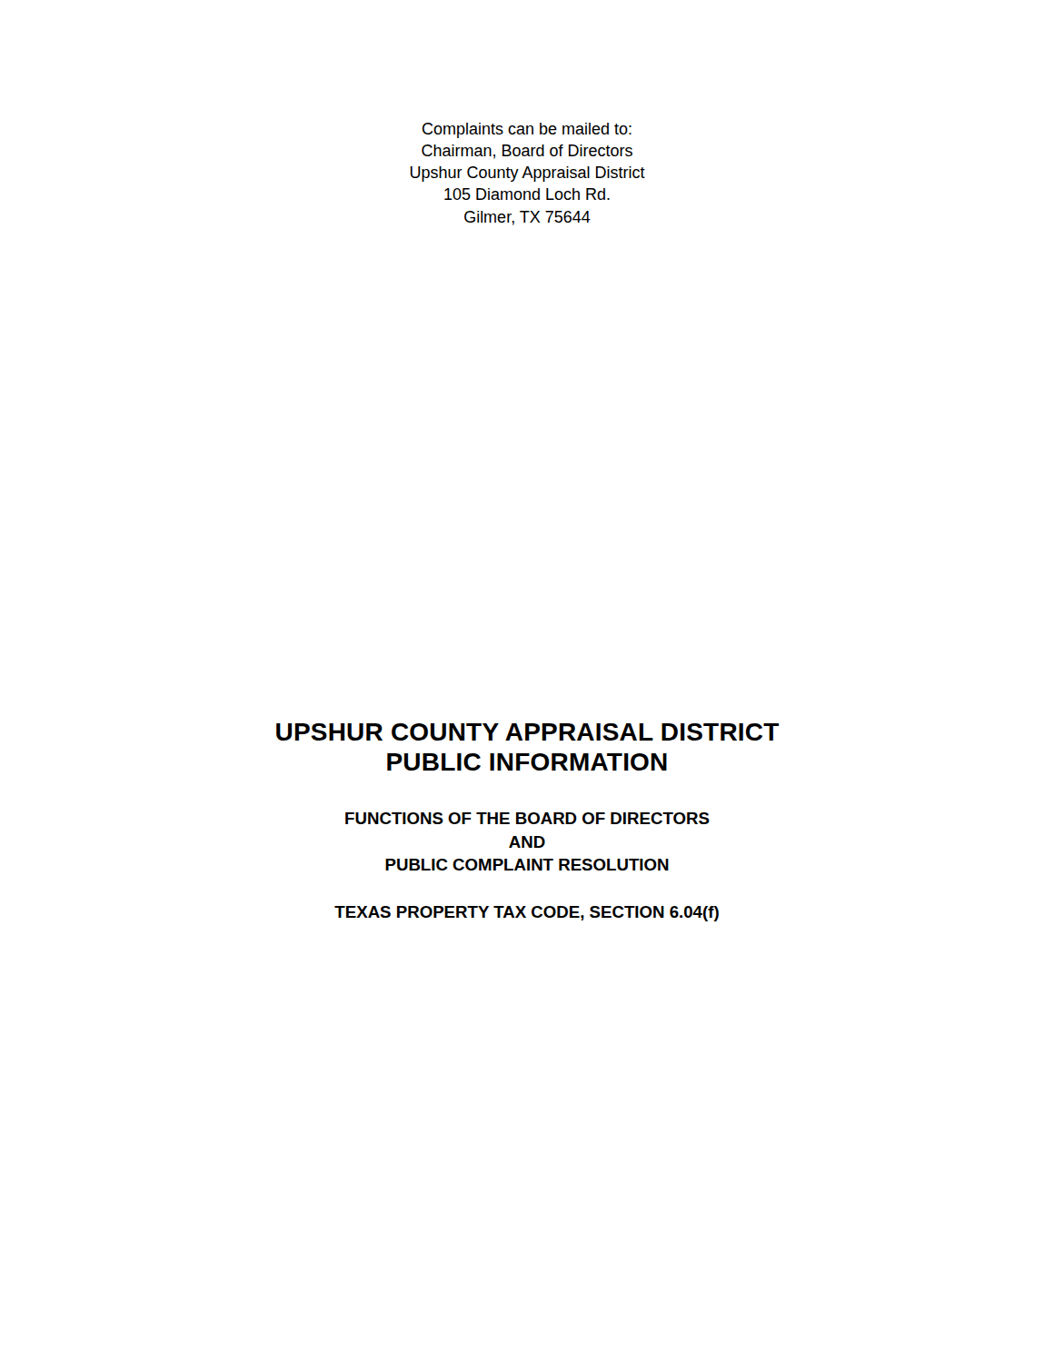Complaints can be mailed to:
Chairman, Board of Directors
Upshur County Appraisal District
105 Diamond Loch Rd.
Gilmer, TX 75644
UPSHUR COUNTY APPRAISAL DISTRICT
PUBLIC INFORMATION
FUNCTIONS OF THE BOARD OF DIRECTORS
AND
PUBLIC COMPLAINT RESOLUTION
TEXAS PROPERTY TAX CODE, SECTION 6.04(f)